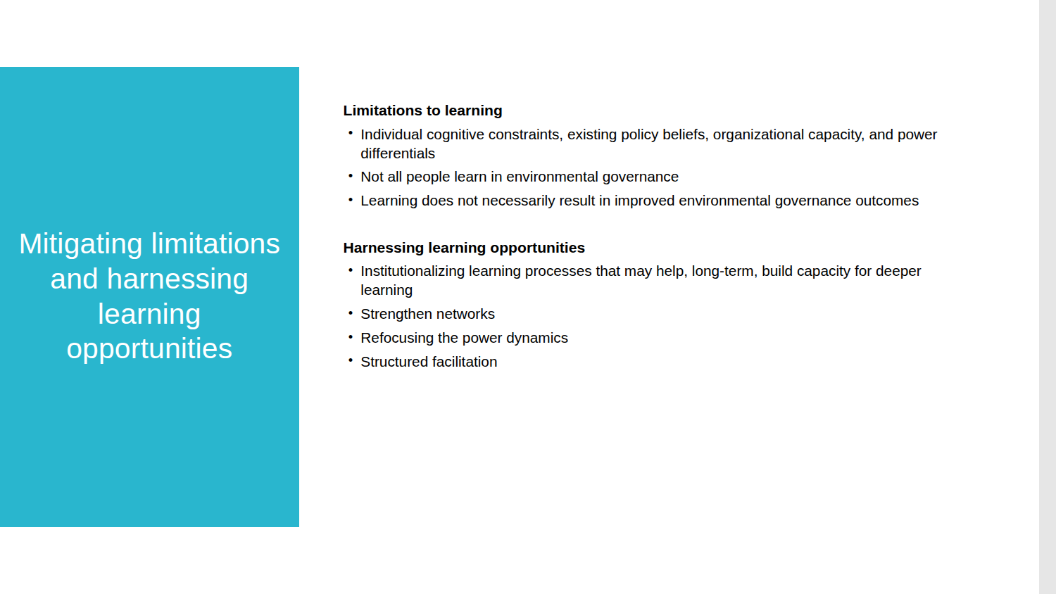Mitigating limitations and harnessing learning opportunities
Limitations to learning
Individual cognitive constraints, existing policy beliefs, organizational capacity, and power differentials
Not all people learn in environmental governance
Learning does not necessarily result in improved environmental governance outcomes
Harnessing learning opportunities
Institutionalizing learning processes that may help, long-term, build capacity for deeper learning
Strengthen networks
Refocusing the power dynamics
Structured facilitation